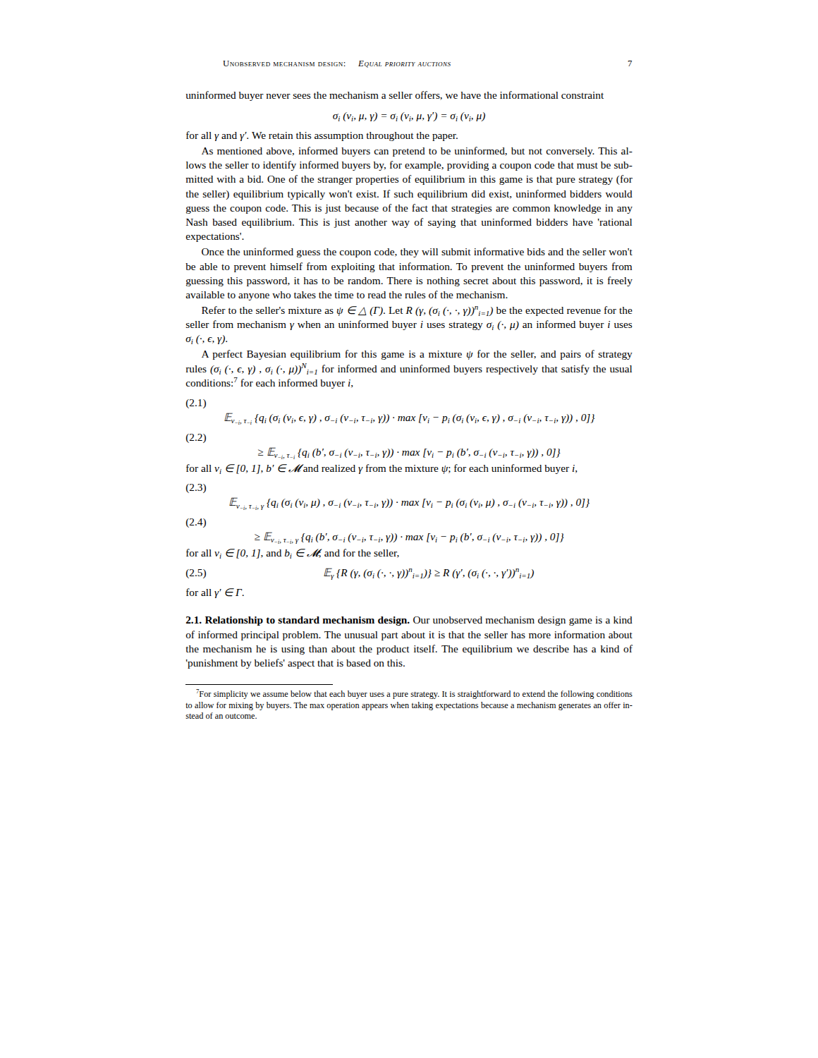Unobserved mechanism design: Equal priority auctions 7
uninformed buyer never sees the mechanism a seller offers, we have the informational constraint
σi (vi, μ, γ) = σi (vi, μ, γ′) = σi (vi, μ)
for all γ and γ′. We retain this assumption throughout the paper.
As mentioned above, informed buyers can pretend to be uninformed, but not conversely. This allows the seller to identify informed buyers by, for example, providing a coupon code that must be submitted with a bid. One of the stranger properties of equilibrium in this game is that pure strategy (for the seller) equilibrium typically won't exist. If such equilibrium did exist, uninformed bidders would guess the coupon code. This is just because of the fact that strategies are common knowledge in any Nash based equilibrium. This is just another way of saying that uninformed bidders have 'rational expectations'.
Once the uninformed guess the coupon code, they will submit informative bids and the seller won't be able to prevent himself from exploiting that information. To prevent the uninformed buyers from guessing this password, it has to be random. There is nothing secret about this password, it is freely available to anyone who takes the time to read the rules of the mechanism.
Refer to the seller's mixture as ψ ∈ △ (Γ). Let R (γ, (σi (·, ·, γ))ni=1) be the expected revenue for the seller from mechanism γ when an uninformed buyer i uses strategy σi (·, μ) an informed buyer i uses σi (·, ϵ, γ).
A perfect Bayesian equilibrium for this game is a mixture ψ for the seller, and pairs of strategy rules (σi (·, ϵ, γ) , σi (·, μ))Ni=1 for informed and uninformed buyers respectively that satisfy the usual conditions:7 for each informed buyer i,
(2.1) 𝔼v−i, τ−i {qi (σi (vi, ϵ, γ) , σ−i (v−i, τ−i, γ)) · max [vi − pi (σi (vi, ϵ, γ) , σ−i (v−i, τ−i, γ)) , 0]} (2.2) ≥ 𝔼v−i, τ−i {qi (b′, σ−i (v−i, τ−i, γ)) · max [vi − pi (b′, σ−i (v−i, τ−i, γ)) , 0]}
for all vi ∈ [0, 1], b′ ∈ 𝓜 and realized γ from the mixture ψ; for each uninformed buyer i,
(2.3) 𝔼v−i, τ−i, γ {qi (σi (vi, μ) , σ−i (v−i, τ−i, γ)) · max [vi − pi (σi (vi, μ) , σ−i (v−i, τ−i, γ)) , 0]} (2.4) ≥ 𝔼v−i, τ−i, γ {qi (b′, σ−i (v−i, τ−i, γ)) · max [vi − pi (b′, σ−i (v−i, τ−i, γ)) , 0]}
for all vi ∈ [0, 1], and bi ∈ 𝓜; and for the seller,
(2.5) 𝔼γ {R (γ, (σi (·, ·, γ))ni=1)} ≥ R (γ′, (σi (·, ·, γ′))ni=1)
for all γ′ ∈ Γ.
2.1. Relationship to standard mechanism design. Our unobserved mechanism design game is a kind of informed principal problem. The unusual part about it is that the seller has more information about the mechanism he is using than about the product itself. The equilibrium we describe has a kind of 'punishment by beliefs' aspect that is based on this.
7For simplicity we assume below that each buyer uses a pure strategy. It is straightforward to extend the following conditions to allow for mixing by buyers. The max operation appears when taking expectations because a mechanism generates an offer instead of an outcome.